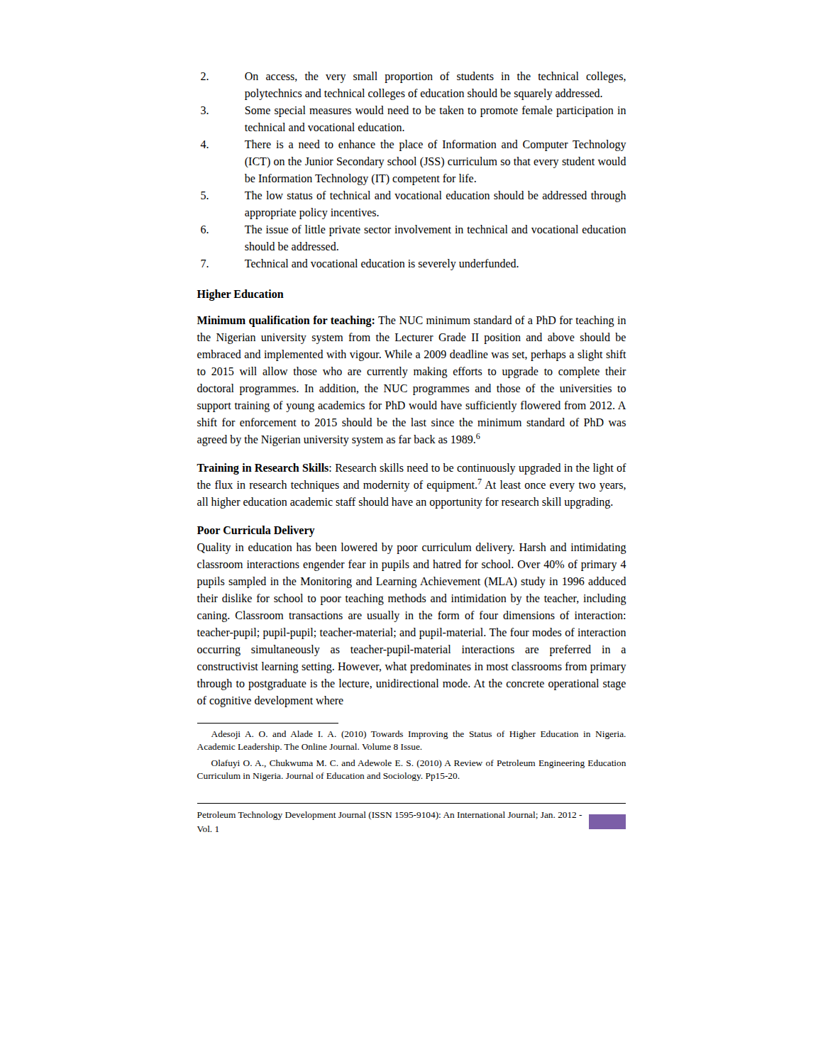2. On access, the very small proportion of students in the technical colleges, polytechnics and technical colleges of education should be squarely addressed.
3. Some special measures would need to be taken to promote female participation in technical and vocational education.
4. There is a need to enhance the place of Information and Computer Technology (ICT) on the Junior Secondary school (JSS) curriculum so that every student would be Information Technology (IT) competent for life.
5. The low status of technical and vocational education should be addressed through appropriate policy incentives.
6. The issue of little private sector involvement in technical and vocational education should be addressed.
7. Technical and vocational education is severely underfunded.
Higher Education
Minimum qualification for teaching: The NUC minimum standard of a PhD for teaching in the Nigerian university system from the Lecturer Grade II position and above should be embraced and implemented with vigour. While a 2009 deadline was set, perhaps a slight shift to 2015 will allow those who are currently making efforts to upgrade to complete their doctoral programmes. In addition, the NUC programmes and those of the universities to support training of young academics for PhD would have sufficiently flowered from 2012. A shift for enforcement to 2015 should be the last since the minimum standard of PhD was agreed by the Nigerian university system as far back as 1989.6
Training in Research Skills: Research skills need to be continuously upgraded in the light of the flux in research techniques and modernity of equipment.7 At least once every two years, all higher education academic staff should have an opportunity for research skill upgrading.
Poor Curricula Delivery
Quality in education has been lowered by poor curriculum delivery. Harsh and intimidating classroom interactions engender fear in pupils and hatred for school. Over 40% of primary 4 pupils sampled in the Monitoring and Learning Achievement (MLA) study in 1996 adduced their dislike for school to poor teaching methods and intimidation by the teacher, including caning. Classroom transactions are usually in the form of four dimensions of interaction: teacher-pupil; pupil-pupil; teacher-material; and pupil-material. The four modes of interaction occurring simultaneously as teacher-pupil-material interactions are preferred in a constructivist learning setting. However, what predominates in most classrooms from primary through to postgraduate is the lecture, unidirectional mode. At the concrete operational stage of cognitive development where
Adesoji A. O. and Alade I. A. (2010) Towards Improving the Status of Higher Education in Nigeria. Academic Leadership. The Online Journal. Volume 8 Issue.
Olafuyi O. A., Chukwuma M. C. and Adewole E. S. (2010) A Review of Petroleum Engineering Education Curriculum in Nigeria. Journal of Education and Sociology. Pp15-20.
Petroleum Technology Development Journal (ISSN 1595-9104): An International Journal; Jan. 2012 - Vol. 1